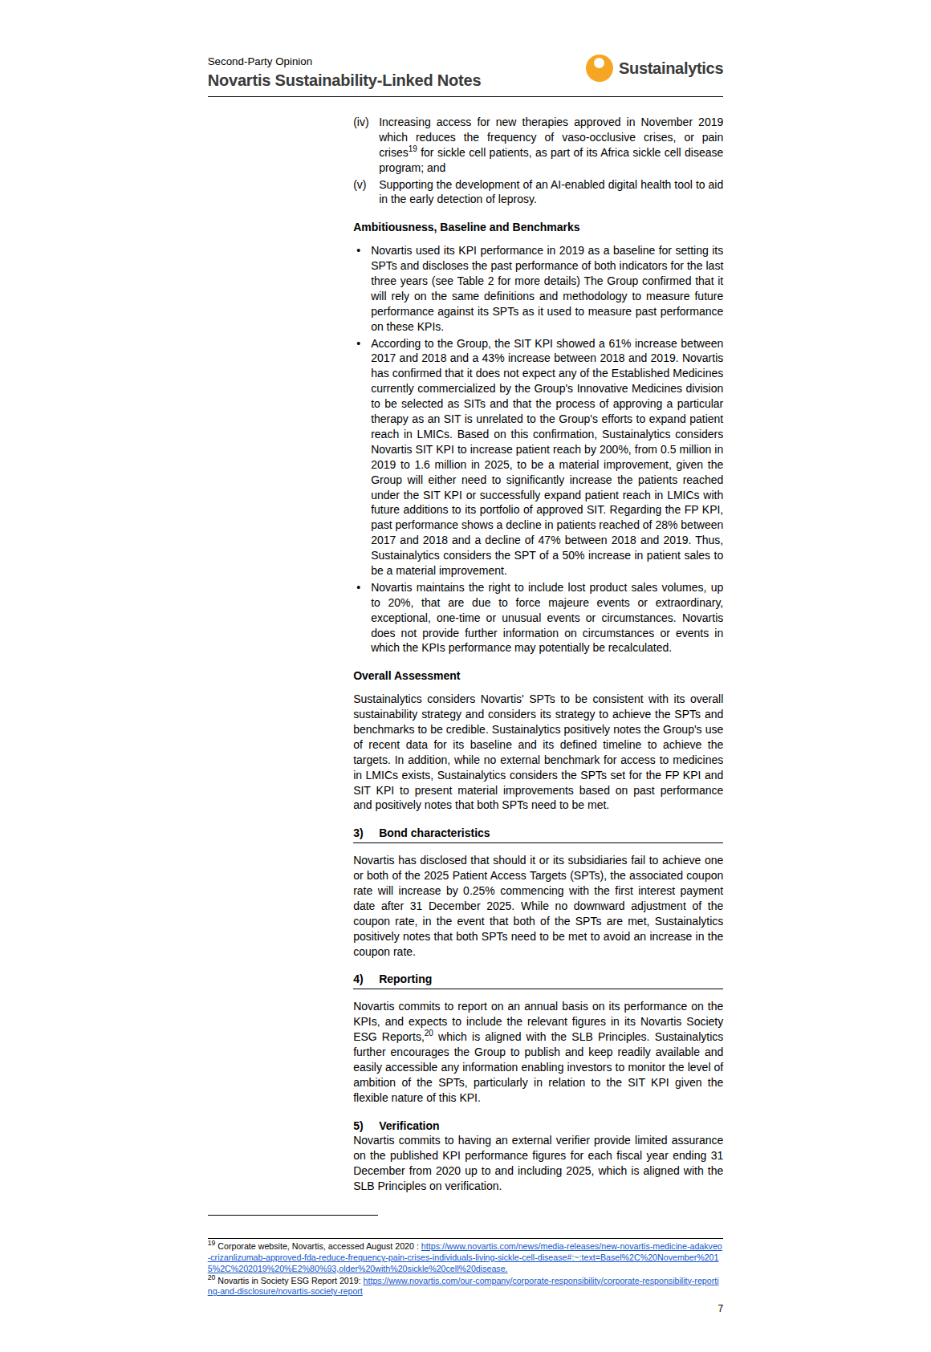Second-Party Opinion
Novartis Sustainability-Linked Notes
Sustainalytics
(iv)
Increasing access for new therapies approved in November 2019 which reduces the frequency of vaso-occlusive crises, or pain crises19 for sickle cell patients, as part of its Africa sickle cell disease program; and
(v)
Supporting the development of an AI-enabled digital health tool to aid in the early detection of leprosy.
Ambitiousness, Baseline and Benchmarks
Novartis used its KPI performance in 2019 as a baseline for setting its SPTs and discloses the past performance of both indicators for the last three years (see Table 2 for more details) The Group confirmed that it will rely on the same definitions and methodology to measure future performance against its SPTs as it used to measure past performance on these KPIs.
According to the Group, the SIT KPI showed a 61% increase between 2017 and 2018 and a 43% increase between 2018 and 2019. Novartis has confirmed that it does not expect any of the Established Medicines currently commercialized by the Group's Innovative Medicines division to be selected as SITs and that the process of approving a particular therapy as an SIT is unrelated to the Group's efforts to expand patient reach in LMICs. Based on this confirmation, Sustainalytics considers Novartis SIT KPI to increase patient reach by 200%, from 0.5 million in 2019 to 1.6 million in 2025, to be a material improvement, given the Group will either need to significantly increase the patients reached under the SIT KPI or successfully expand patient reach in LMICs with future additions to its portfolio of approved SIT. Regarding the FP KPI, past performance shows a decline in patients reached of 28% between 2017 and 2018 and a decline of 47% between 2018 and 2019. Thus, Sustainalytics considers the SPT of a 50% increase in patient sales to be a material improvement.
Novartis maintains the right to include lost product sales volumes, up to 20%, that are due to force majeure events or extraordinary, exceptional, one-time or unusual events or circumstances. Novartis does not provide further information on circumstances or events in which the KPIs performance may potentially be recalculated.
Overall Assessment
Sustainalytics considers Novartis' SPTs to be consistent with its overall sustainability strategy and considers its strategy to achieve the SPTs and benchmarks to be credible. Sustainalytics positively notes the Group's use of recent data for its baseline and its defined timeline to achieve the targets. In addition, while no external benchmark for access to medicines in LMICs exists, Sustainalytics considers the SPTs set for the FP KPI and SIT KPI to present material improvements based on past performance and positively notes that both SPTs need to be met.
3)
Bond characteristics
Novartis has disclosed that should it or its subsidiaries fail to achieve one or both of the 2025 Patient Access Targets (SPTs), the associated coupon rate will increase by 0.25% commencing with the first interest payment date after 31 December 2025. While no downward adjustment of the coupon rate, in the event that both of the SPTs are met, Sustainalytics positively notes that both SPTs need to be met to avoid an increase in the coupon rate.
4)
Reporting
Novartis commits to report on an annual basis on its performance on the KPIs, and expects to include the relevant figures in its Novartis Society ESG Reports,20 which is aligned with the SLB Principles. Sustainalytics further encourages the Group to publish and keep readily available and easily accessible any information enabling investors to monitor the level of ambition of the SPTs, particularly in relation to the SIT KPI given the flexible nature of this KPI.
5)
Verification
Novartis commits to having an external verifier provide limited assurance on the published KPI performance figures for each fiscal year ending 31 December from 2020 up to and including 2025, which is aligned with the SLB Principles on verification.
19 Corporate website, Novartis, accessed August 2020 : https://www.novartis.com/news/media-releases/new-novartis-medicine-adakveo-crizanlizumab-approved-fda-reduce-frequency-pain-crises-individuals-living-sickle-cell-disease#:~:text=Basel%2C%20November%2015%2C%202019%20%E2%80%93,older%20with%20sickle%20cell%20disease.
20 Novartis in Society ESG Report 2019: https://www.novartis.com/our-company/corporate-responsibility/corporate-responsibility-reporting-and-disclosure/novartis-society-report
7